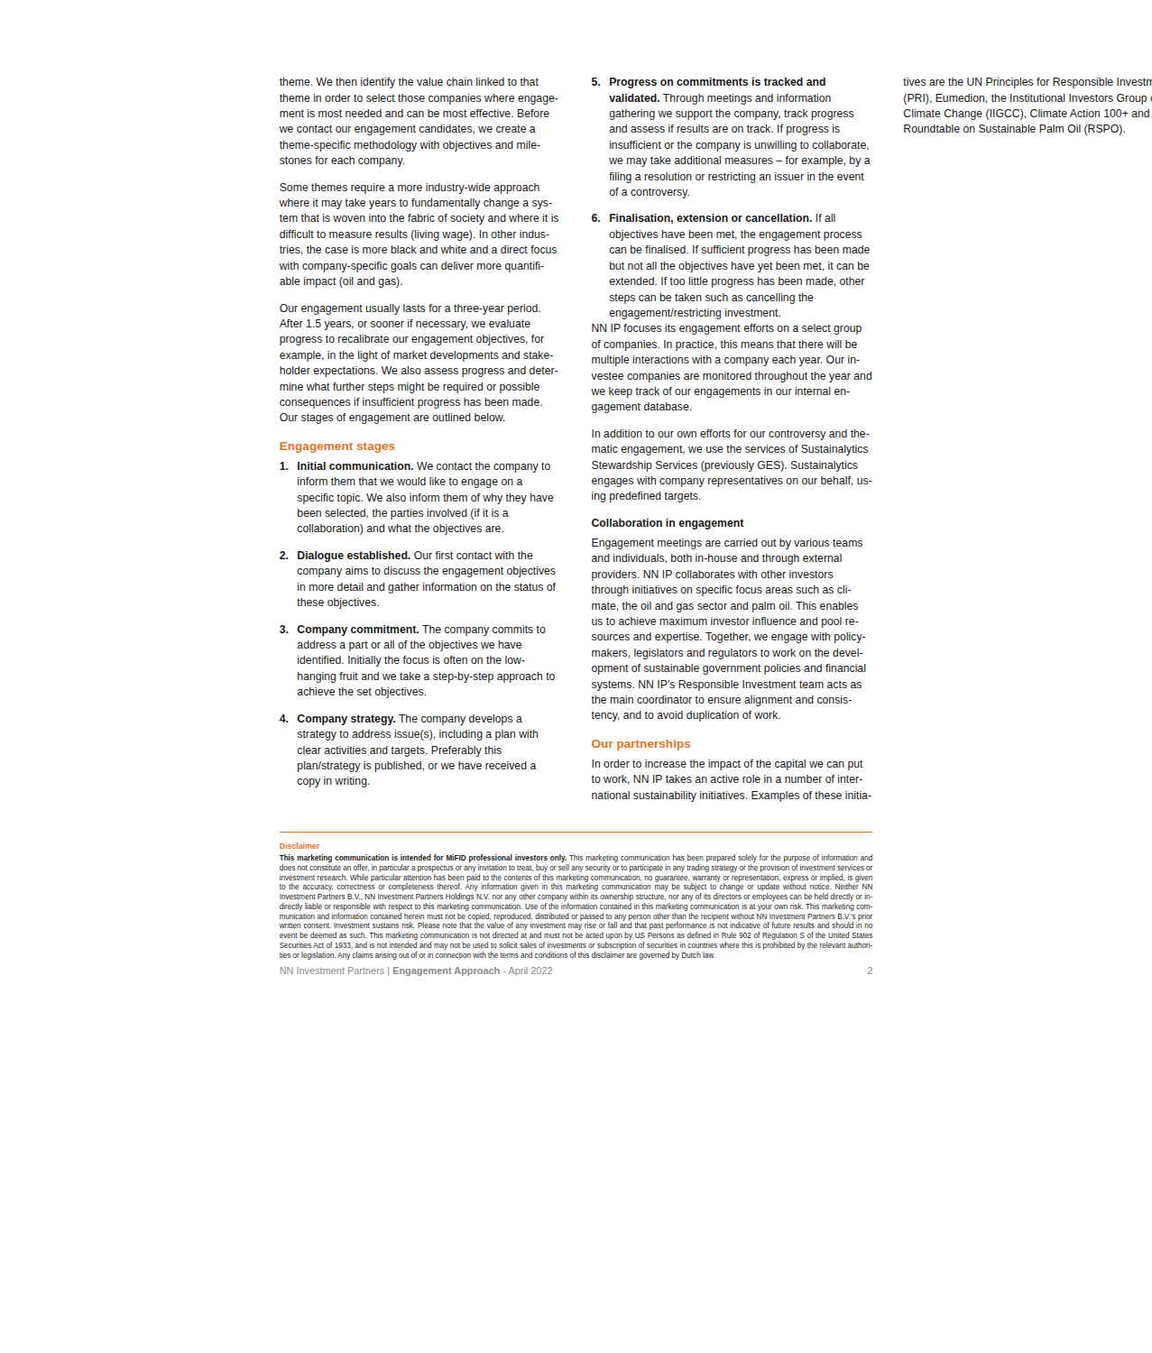theme. We then identify the value chain linked to that theme in order to select those companies where engagement is most needed and can be most effective. Before we contact our engagement candidates, we create a theme-specific methodology with objectives and milestones for each company.
Some themes require a more industry-wide approach where it may take years to fundamentally change a system that is woven into the fabric of society and where it is difficult to measure results (living wage). In other industries, the case is more black and white and a direct focus with company-specific goals can deliver more quantifiable impact (oil and gas).
Our engagement usually lasts for a three-year period. After 1.5 years, or sooner if necessary, we evaluate progress to recalibrate our engagement objectives, for example, in the light of market developments and stakeholder expectations. We also assess progress and determine what further steps might be required or possible consequences if insufficient progress has been made. Our stages of engagement are outlined below.
Engagement stages
Initial communication. We contact the company to inform them that we would like to engage on a specific topic. We also inform them of why they have been selected, the parties involved (if it is a collaboration) and what the objectives are.
Dialogue established. Our first contact with the company aims to discuss the engagement objectives in more detail and gather information on the status of these objectives.
Company commitment. The company commits to address a part or all of the objectives we have identified. Initially the focus is often on the low-hanging fruit and we take a step-by-step approach to achieve the set objectives.
Company strategy. The company develops a strategy to address issue(s), including a plan with clear activities and targets. Preferably this plan/strategy is published, or we have received a copy in writing.
Progress on commitments is tracked and validated. Through meetings and information gathering we support the company, track progress and assess if results are on track. If progress is insufficient or the company is unwilling to collaborate, we may take additional measures – for example, by a filing a resolution or restricting an issuer in the event of a controversy.
Finalisation, extension or cancellation. If all objectives have been met, the engagement process can be finalised. If sufficient progress has been made but not all the objectives have yet been met, it can be extended. If too little progress has been made, other steps can be taken such as cancelling the engagement/restricting investment.
NN IP focuses its engagement efforts on a select group of companies. In practice, this means that there will be multiple interactions with a company each year. Our investee companies are monitored throughout the year and we keep track of our engagements in our internal engagement database.
In addition to our own efforts for our controversy and thematic engagement, we use the services of Sustainalytics Stewardship Services (previously GES). Sustainalytics engages with company representatives on our behalf, using predefined targets.
Collaboration in engagement
Engagement meetings are carried out by various teams and individuals, both in-house and through external providers. NN IP collaborates with other investors through initiatives on specific focus areas such as climate, the oil and gas sector and palm oil. This enables us to achieve maximum investor influence and pool resources and expertise. Together, we engage with policymakers, legislators and regulators to work on the development of sustainable government policies and financial systems. NN IP's Responsible Investment team acts as the main coordinator to ensure alignment and consistency, and to avoid duplication of work.
Our partnerships
In order to increase the impact of the capital we can put to work, NN IP takes an active role in a number of international sustainability initiatives. Examples of these initiatives are the UN Principles for Responsible Investment (PRI), Eumedion, the Institutional Investors Group on Climate Change (IIGCC), Climate Action 100+ and the Roundtable on Sustainable Palm Oil (RSPO).
Disclaimer
This marketing communication is intended for MiFID professional investors only. This marketing communication has been prepared solely for the purpose of information and does not constitute an offer, in particular a prospectus or any invitation to treat, buy or sell any security or to participate in any trading strategy or the provision of investment services or investment research. While particular attention has been paid to the contents of this marketing communication, no guarantee, warranty or representation, express or implied, is given to the accuracy, correctness or completeness thereof. Any information given in this marketing communication may be subject to change or update without notice. Neither NN Investment Partners B.V., NN Investment Partners Holdings N.V. nor any other company within its ownership structure, nor any of its directors or employees can be held directly or indirectly liable or responsible with respect to this marketing communication. Use of the information contained in this marketing communication is at your own risk. This marketing communication and information contained herein must not be copied, reproduced, distributed or passed to any person other than the recipient without NN Investment Partners B.V.'s prior written consent. Investment sustains risk. Please note that the value of any investment may rise or fall and that past performance is not indicative of future results and should in no event be deemed as such. This marketing communication is not directed at and must not be acted upon by US Persons as defined in Rule 902 of Regulation S of the United States Securities Act of 1933, and is not intended and may not be used to solicit sales of investments or subscription of securities in countries where this is prohibited by the relevant authorities or legislation. Any claims arising out of or in connection with the terms and conditions of this disclaimer are governed by Dutch law.
NN Investment Partners | Engagement Approach - April 2022
2